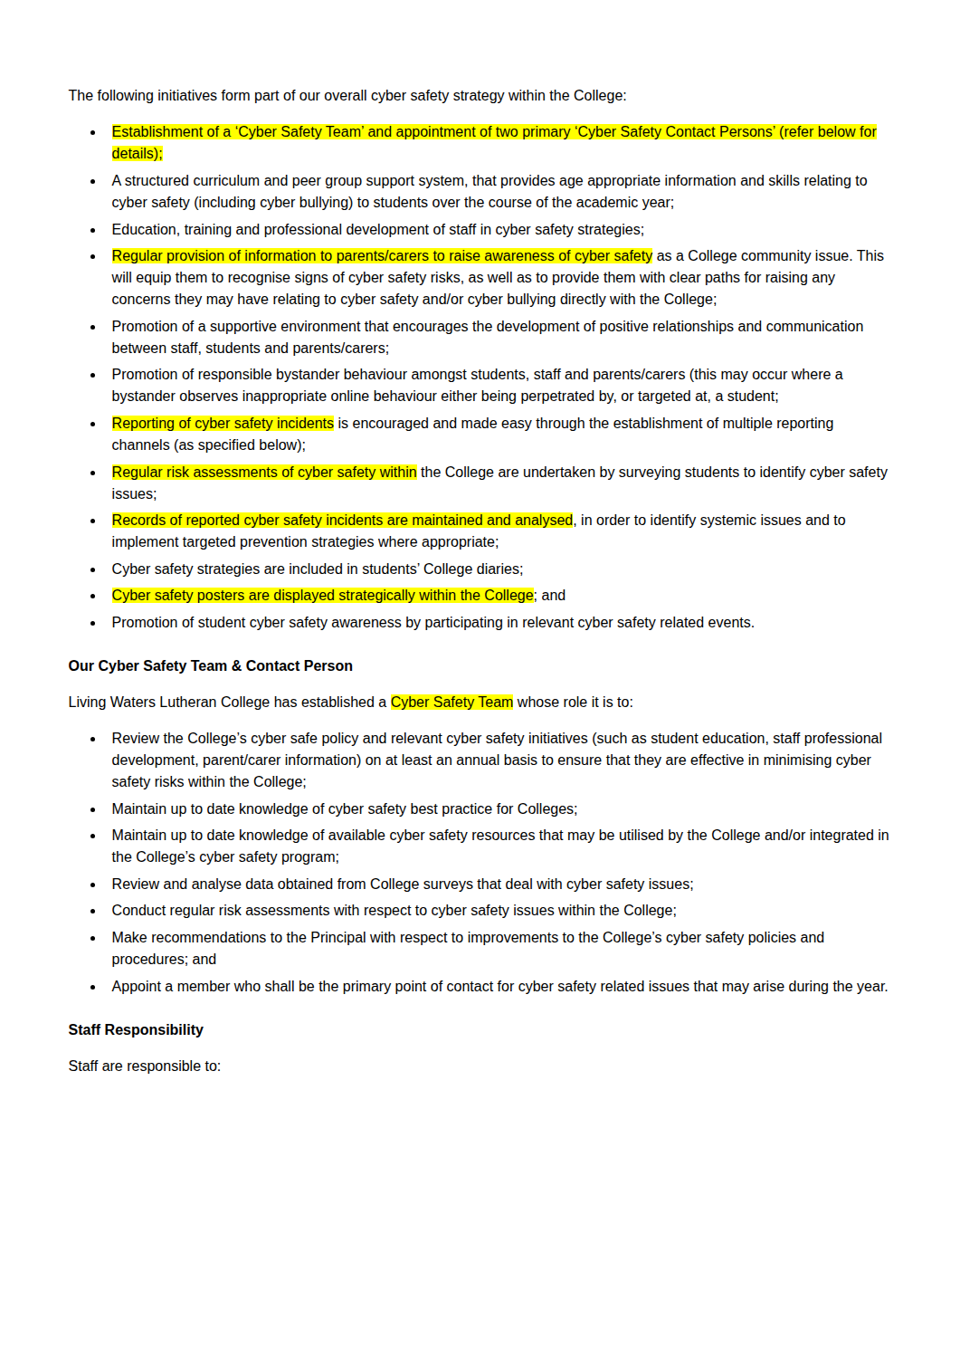The following initiatives form part of our overall cyber safety strategy within the College:
Establishment of a ‘Cyber Safety Team’ and appointment of two primary ‘Cyber Safety Contact Persons’ (refer below for details);
A structured curriculum and peer group support system, that provides age appropriate information and skills relating to cyber safety (including cyber bullying) to students over the course of the academic year;
Education, training and professional development of staff in cyber safety strategies;
Regular provision of information to parents/carers to raise awareness of cyber safety as a College community issue. This will equip them to recognise signs of cyber safety risks, as well as to provide them with clear paths for raising any concerns they may have relating to cyber safety and/or cyber bullying directly with the College;
Promotion of a supportive environment that encourages the development of positive relationships and communication between staff, students and parents/carers;
Promotion of responsible bystander behaviour amongst students, staff and parents/carers (this may occur where a bystander observes inappropriate online behaviour either being perpetrated by, or targeted at, a student;
Reporting of cyber safety incidents is encouraged and made easy through the establishment of multiple reporting channels (as specified below);
Regular risk assessments of cyber safety within the College are undertaken by surveying students to identify cyber safety issues;
Records of reported cyber safety incidents are maintained and analysed, in order to identify systemic issues and to implement targeted prevention strategies where appropriate;
Cyber safety strategies are included in students’ College diaries;
Cyber safety posters are displayed strategically within the College; and
Promotion of student cyber safety awareness by participating in relevant cyber safety related events.
Our Cyber Safety Team & Contact Person
Living Waters Lutheran College has established a Cyber Safety Team whose role it is to:
Review the College’s cyber safe policy and relevant cyber safety initiatives (such as student education, staff professional development, parent/carer information) on at least an annual basis to ensure that they are effective in minimising cyber safety risks within the College;
Maintain up to date knowledge of cyber safety best practice for Colleges;
Maintain up to date knowledge of available cyber safety resources that may be utilised by the College and/or integrated in the College’s cyber safety program;
Review and analyse data obtained from College surveys that deal with cyber safety issues;
Conduct regular risk assessments with respect to cyber safety issues within the College;
Make recommendations to the Principal with respect to improvements to the College’s cyber safety policies and procedures; and
Appoint a member who shall be the primary point of contact for cyber safety related issues that may arise during the year.
Staff Responsibility
Staff are responsible to: